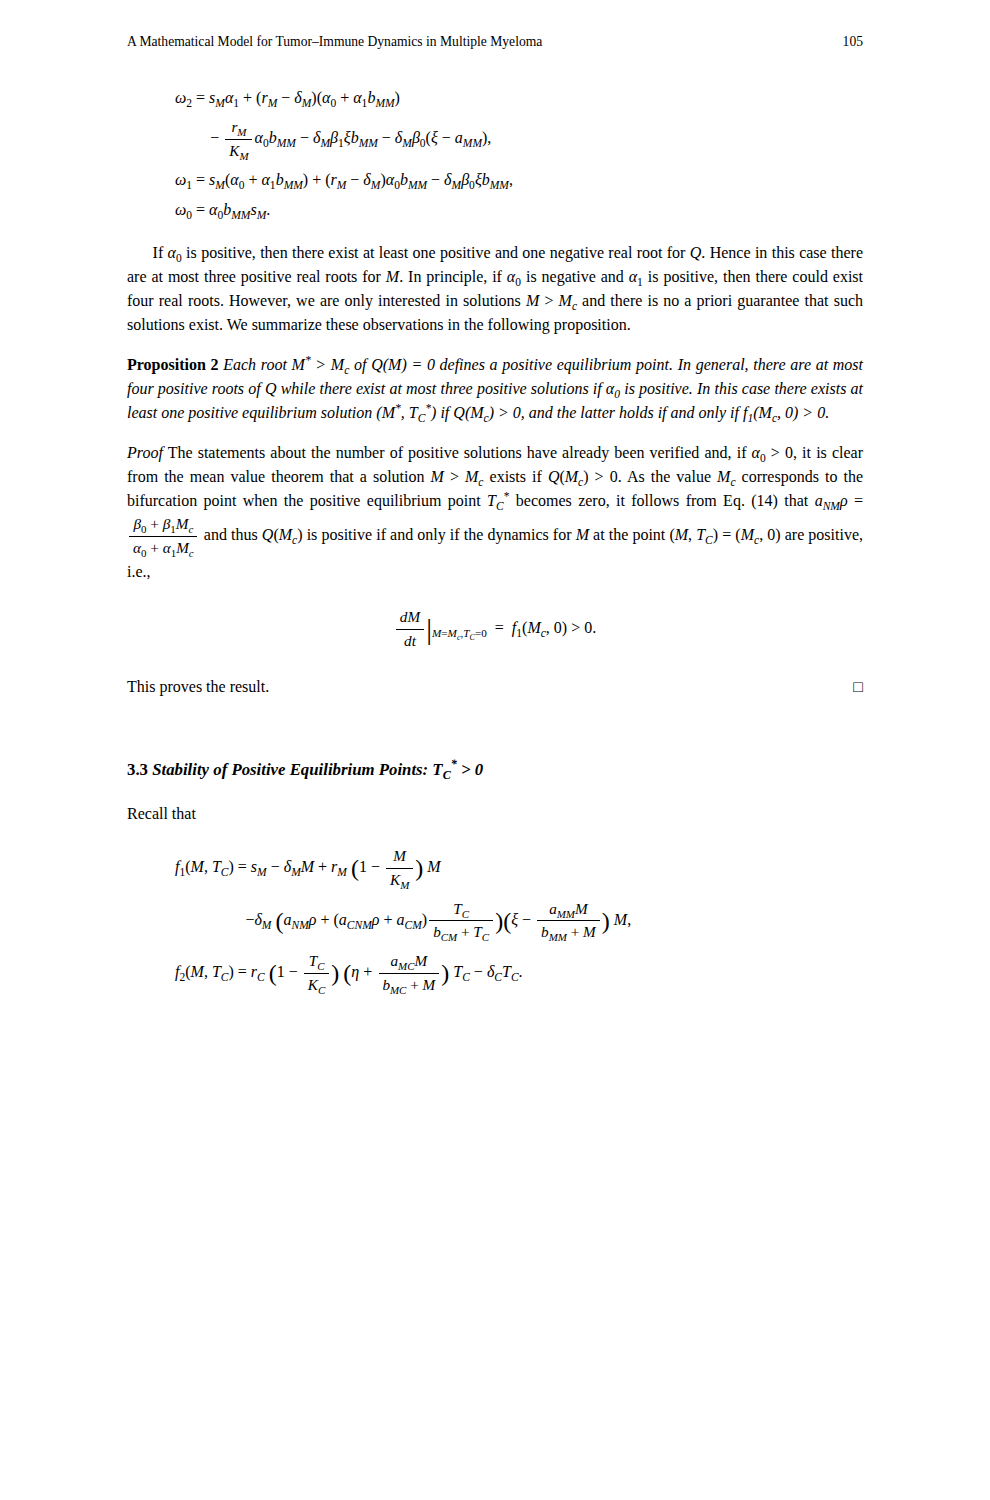A Mathematical Model for Tumor–Immune Dynamics in Multiple Myeloma 105
ω2 = sMα1 + (rM − δM)(α0 + α1bMM) − rM KM α0bMM − δMβ1ξbMM − δMβ0(ξ − aMM), ω1 = sM(α0 + α1bMM) + (rM − δM)α0bMM − δMβ0ξbMM, ω0 = α0bMMsM.
If α0 is positive, then there exist at least one positive and one negative real root for Q. Hence in this case there are at most three positive real roots for M. In principle, if α0 is negative and α1 is positive, then there could exist four real roots. However, we are only interested in solutions M > Mc and there is no a priori guarantee that such solutions exist. We summarize these observations in the following proposition.
Proposition 2 Each root M* > Mc of Q(M) = 0 defines a positive equilibrium point. In general, there are at most four positive roots of Q while there exist at most three positive solutions if α0 is positive. In this case there exists at least one positive equilibrium solution (M*, TC*) if Q(Mc) > 0, and the latter holds if and only if f1(Mc, 0) > 0.
Proof The statements about the number of positive solutions have already been verified and, if α0 > 0, it is clear from the mean value theorem that a solution M > Mc exists if Q(Mc) > 0. As the value Mc corresponds to the bifurcation point when the positive equilibrium point TC* becomes zero, it follows from Eq. (14) that aNMρ = β0 + β1Mc α0 + α1Mc and thus Q(Mc) is positive if and only if the dynamics for M at the point (M, TC) = (Mc, 0) are positive, i.e.,
dM dt|M=Mc,TC=0 = f1(Mc, 0) > 0.
This proves the result. □
3.3 Stability of Positive Equilibrium Points: TC* > 0
Recall that
f1(M, TC) = sM − δMM + rM (1 − MKM) M −δM (aNMρ + (aCNMρ + aCM)TC bCM + TC)(ξ − aMMM bMM + M) M, f2(M, TC) = rC (1 − TC KC) (η + aMCM bMC + M) TC − δCTC.